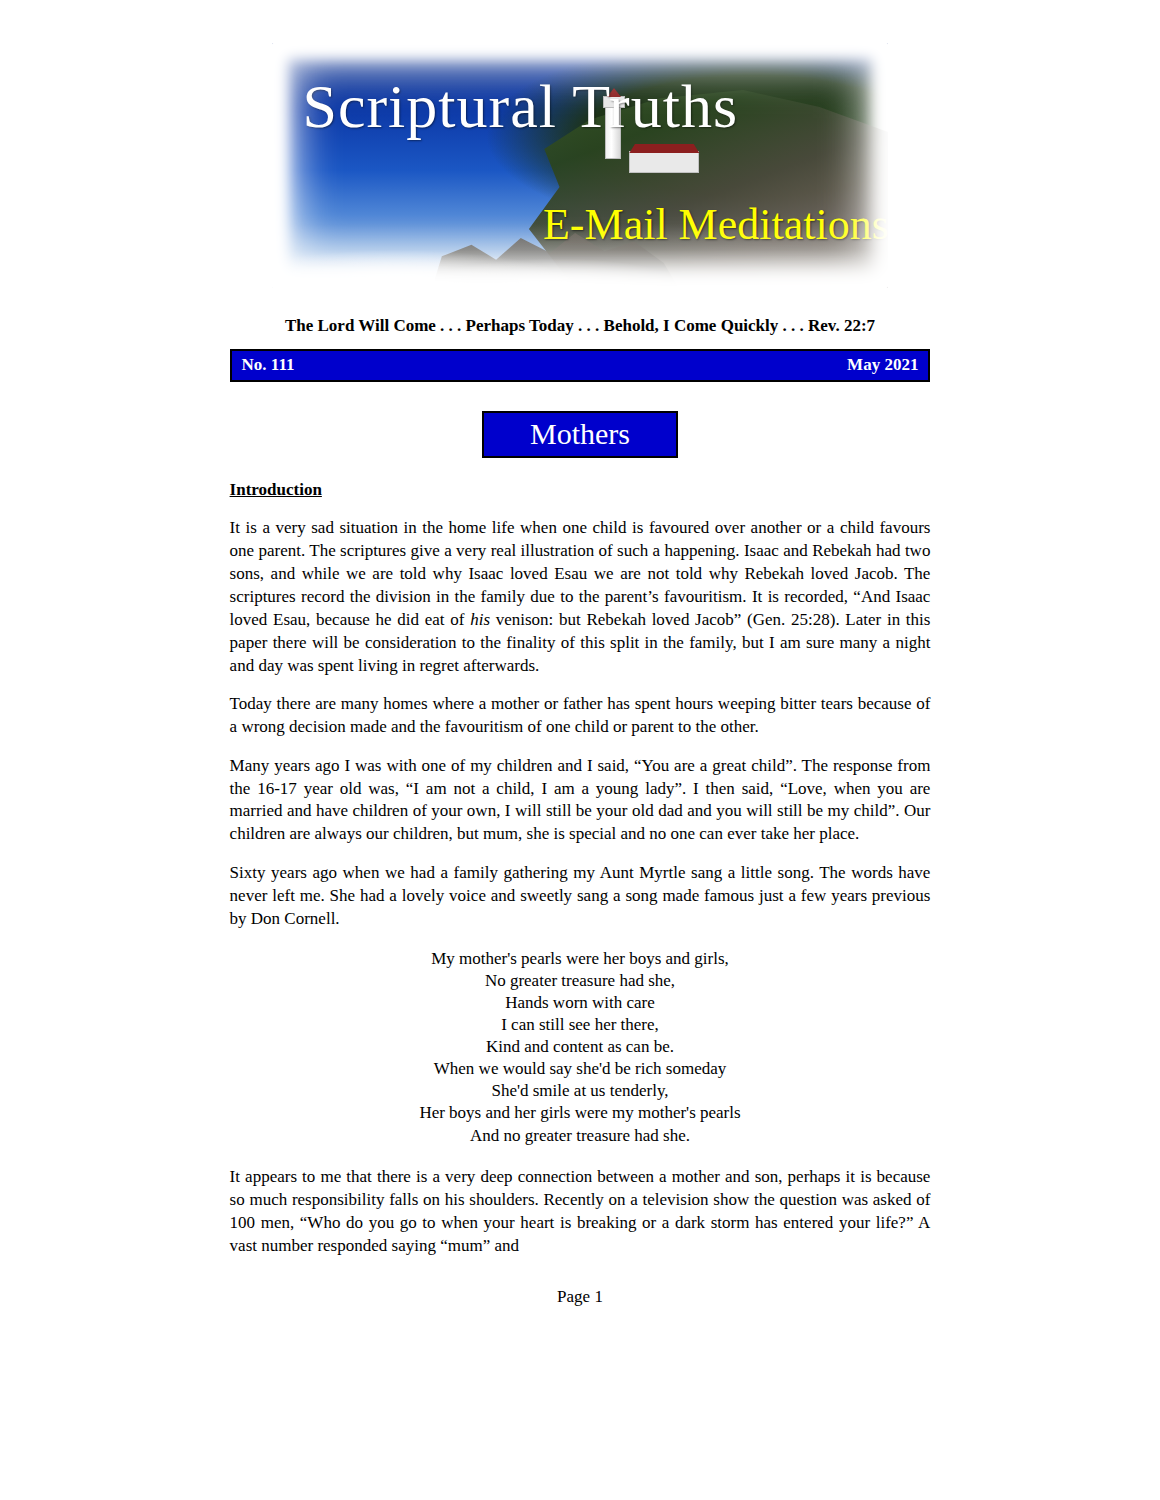Scriptural Truths
E-Mail Meditations
The Lord Will Come . . . Perhaps Today . . . Behold, I Come Quickly . . . Rev. 22:7
No. 111 May 2021
Mothers
Introduction
It is a very sad situation in the home life when one child is favoured over another or a child favours one parent. The scriptures give a very real illustration of such a happening. Isaac and Rebekah had two sons, and while we are told why Isaac loved Esau we are not told why Rebekah loved Jacob. The scriptures record the division in the family due to the parent’s favouritism. It is recorded, “And Isaac loved Esau, because he did eat of his venison: but Rebekah loved Jacob” (Gen. 25:28). Later in this paper there will be consideration to the finality of this split in the family, but I am sure many a night and day was spent living in regret afterwards.
Today there are many homes where a mother or father has spent hours weeping bitter tears because of a wrong decision made and the favouritism of one child or parent to the other.
Many years ago I was with one of my children and I said, “You are a great child”. The response from the 16-17 year old was, “I am not a child, I am a young lady”. I then said, “Love, when you are married and have children of your own, I will still be your old dad and you will still be my child”. Our children are always our children, but mum, she is special and no one can ever take her place.
Sixty years ago when we had a family gathering my Aunt Myrtle sang a little song. The words have never left me. She had a lovely voice and sweetly sang a song made famous just a few years previous by Don Cornell.
My mother's pearls were her boys and girls,
No greater treasure had she,
Hands worn with care
I can still see her there,
Kind and content as can be.
When we would say she'd be rich someday
She'd smile at us tenderly,
Her boys and her girls were my mother's pearls
And no greater treasure had she.
It appears to me that there is a very deep connection between a mother and son, perhaps it is because so much responsibility falls on his shoulders. Recently on a television show the question was asked of 100 men, “Who do you go to when your heart is breaking or a dark storm has entered your life?” A vast number responded saying “mum” and
Page 1